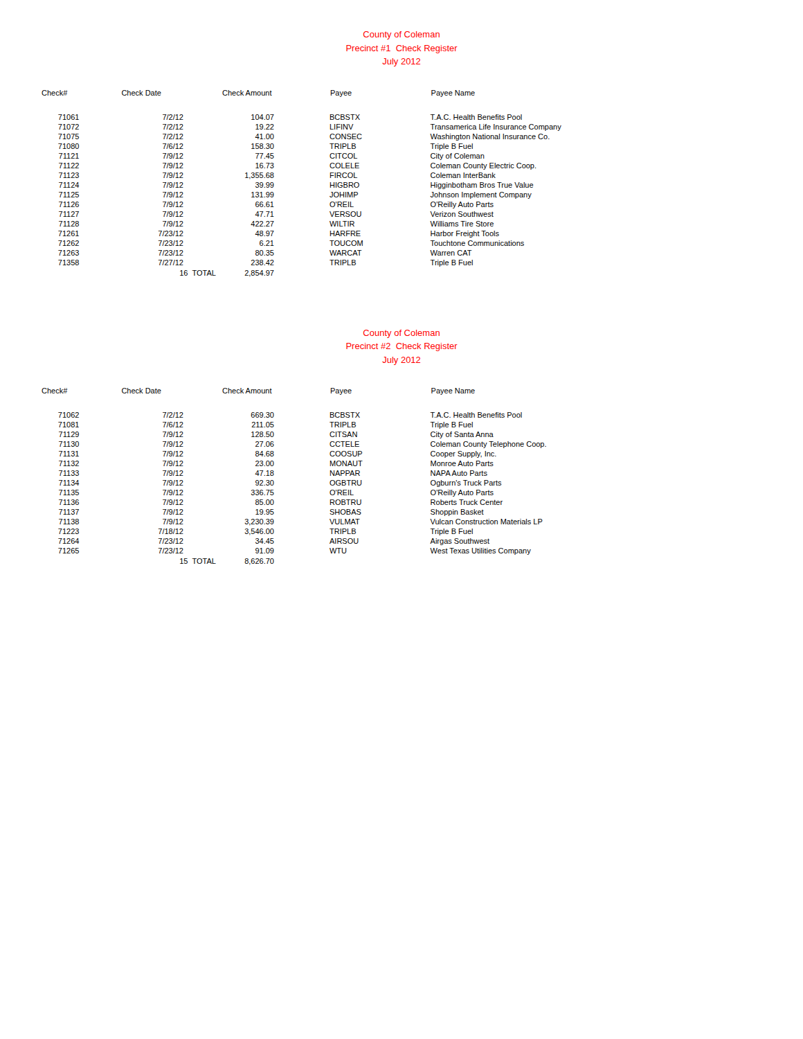County of Coleman
Precinct #1 Check Register
July 2012
| Check# | Check Date | Check Amount | Payee | Payee Name |
| --- | --- | --- | --- | --- |
| 71061 | 7/2/12 | 104.07 | BCBSTX | T.A.C. Health Benefits Pool |
| 71072 | 7/2/12 | 19.22 | LIFINV | Transamerica Life Insurance Company |
| 71075 | 7/2/12 | 41.00 | CONSEC | Washington National Insurance Co. |
| 71080 | 7/6/12 | 158.30 | TRIPLB | Triple B Fuel |
| 71121 | 7/9/12 | 77.45 | CITCOL | City of Coleman |
| 71122 | 7/9/12 | 16.73 | COLELE | Coleman County Electric Coop. |
| 71123 | 7/9/12 | 1,355.68 | FIRCOL | Coleman InterBank |
| 71124 | 7/9/12 | 39.99 | HIGBRO | Higginbotham Bros True Value |
| 71125 | 7/9/12 | 131.99 | JOHIMP | Johnson Implement Company |
| 71126 | 7/9/12 | 66.61 | O'REIL | O'Reilly Auto Parts |
| 71127 | 7/9/12 | 47.71 | VERSOU | Verizon Southwest |
| 71128 | 7/9/12 | 422.27 | WILTIR | Williams Tire Store |
| 71261 | 7/23/12 | 48.97 | HARFRE | Harbor Freight Tools |
| 71262 | 7/23/12 | 6.21 | TOUCOM | Touchtone Communications |
| 71263 | 7/23/12 | 80.35 | WARCAT | Warren CAT |
| 71358 | 7/27/12 | 238.42 | TRIPLB | Triple B Fuel |
| | 16 TOTAL | 2,854.97 | | |
County of Coleman
Precinct #2 Check Register
July 2012
| Check# | Check Date | Check Amount | Payee | Payee Name |
| --- | --- | --- | --- | --- |
| 71062 | 7/2/12 | 669.30 | BCBSTX | T.A.C. Health Benefits Pool |
| 71081 | 7/6/12 | 211.05 | TRIPLB | Triple B Fuel |
| 71129 | 7/9/12 | 128.50 | CITSAN | City of Santa Anna |
| 71130 | 7/9/12 | 27.06 | CCTELE | Coleman County Telephone Coop. |
| 71131 | 7/9/12 | 84.68 | COOSUP | Cooper Supply, Inc. |
| 71132 | 7/9/12 | 23.00 | MONAUT | Monroe Auto Parts |
| 71133 | 7/9/12 | 47.18 | NAPPAR | NAPA Auto Parts |
| 71134 | 7/9/12 | 92.30 | OGBTRU | Ogburn's Truck Parts |
| 71135 | 7/9/12 | 336.75 | O'REIL | O'Reilly Auto Parts |
| 71136 | 7/9/12 | 85.00 | ROBTRU | Roberts Truck Center |
| 71137 | 7/9/12 | 19.95 | SHOBAS | Shoppin Basket |
| 71138 | 7/9/12 | 3,230.39 | VULMAT | Vulcan Construction Materials LP |
| 71223 | 7/18/12 | 3,546.00 | TRIPLB | Triple B Fuel |
| 71264 | 7/23/12 | 34.45 | AIRSOU | Airgas Southwest |
| 71265 | 7/23/12 | 91.09 | WTU | West Texas Utilities Company |
| | 15 TOTAL | 8,626.70 | | |